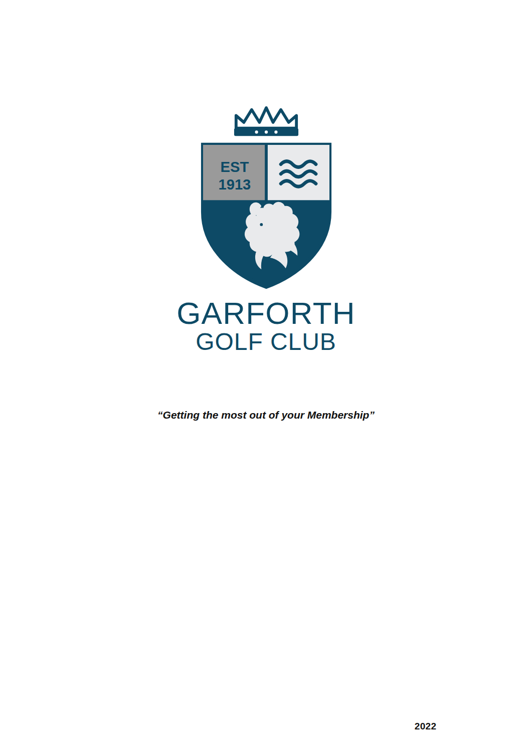EST 1913
GARFORTH
GOLF CLUB
“Getting the most out of your Membership”
2022